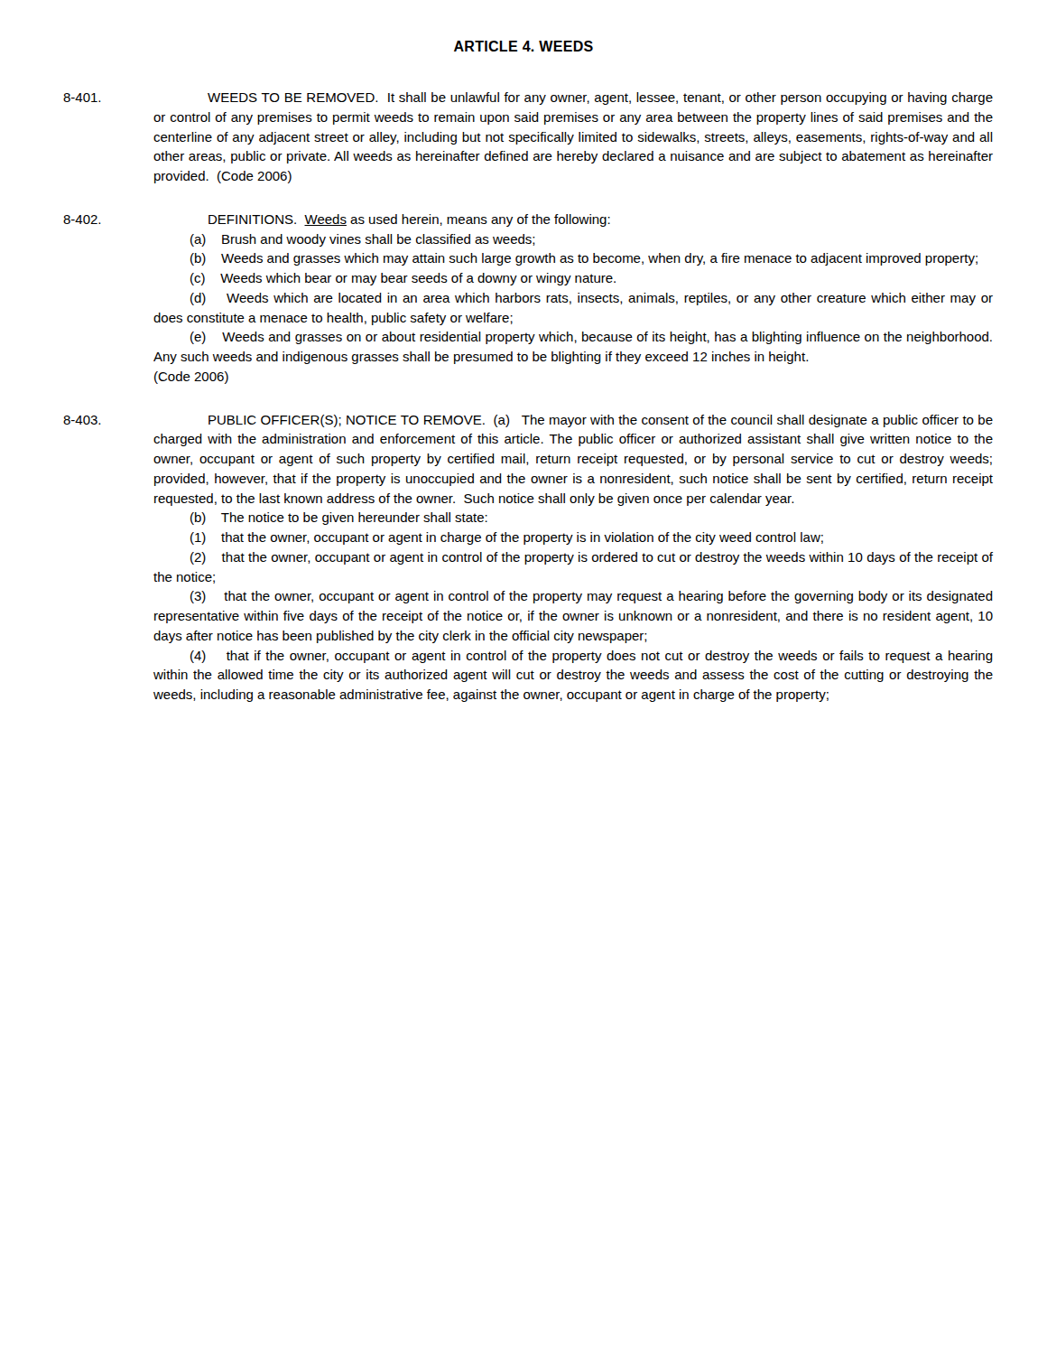ARTICLE 4. WEEDS
8-401.
WEEDS TO BE REMOVED. It shall be unlawful for any owner, agent, lessee, tenant, or other person occupying or having charge or control of any premises to permit weeds to remain upon said premises or any area between the property lines of said premises and the centerline of any adjacent street or alley, including but not specifically limited to sidewalks, streets, alleys, easements, rights-of-way and all other areas, public or private. All weeds as hereinafter defined are hereby declared a nuisance and are subject to abatement as hereinafter provided. (Code 2006)
8-402.
DEFINITIONS. Weeds as used herein, means any of the following:
(a) Brush and woody vines shall be classified as weeds;
(b) Weeds and grasses which may attain such large growth as to become, when dry, a fire menace to adjacent improved property;
(c) Weeds which bear or may bear seeds of a downy or wingy nature.
(d) Weeds which are located in an area which harbors rats, insects, animals, reptiles, or any other creature which either may or does constitute a menace to health, public safety or welfare;
(e) Weeds and grasses on or about residential property which, because of its height, has a blighting influence on the neighborhood. Any such weeds and indigenous grasses shall be presumed to be blighting if they exceed 12 inches in height.
(Code 2006)
8-403.
PUBLIC OFFICER(S); NOTICE TO REMOVE. (a) The mayor with the consent of the council shall designate a public officer to be charged with the administration and enforcement of this article. The public officer or authorized assistant shall give written notice to the owner, occupant or agent of such property by certified mail, return receipt requested, or by personal service to cut or destroy weeds; provided, however, that if the property is unoccupied and the owner is a nonresident, such notice shall be sent by certified, return receipt requested, to the last known address of the owner. Such notice shall only be given once per calendar year.
(b) The notice to be given hereunder shall state:
(1) that the owner, occupant or agent in charge of the property is in violation of the city weed control law;
(2) that the owner, occupant or agent in control of the property is ordered to cut or destroy the weeds within 10 days of the receipt of the notice;
(3) that the owner, occupant or agent in control of the property may request a hearing before the governing body or its designated representative within five days of the receipt of the notice or, if the owner is unknown or a nonresident, and there is no resident agent, 10 days after notice has been published by the city clerk in the official city newspaper;
(4) that if the owner, occupant or agent in control of the property does not cut or destroy the weeds or fails to request a hearing within the allowed time the city or its authorized agent will cut or destroy the weeds and assess the cost of the cutting or destroying the weeds, including a reasonable administrative fee, against the owner, occupant or agent in charge of the property;